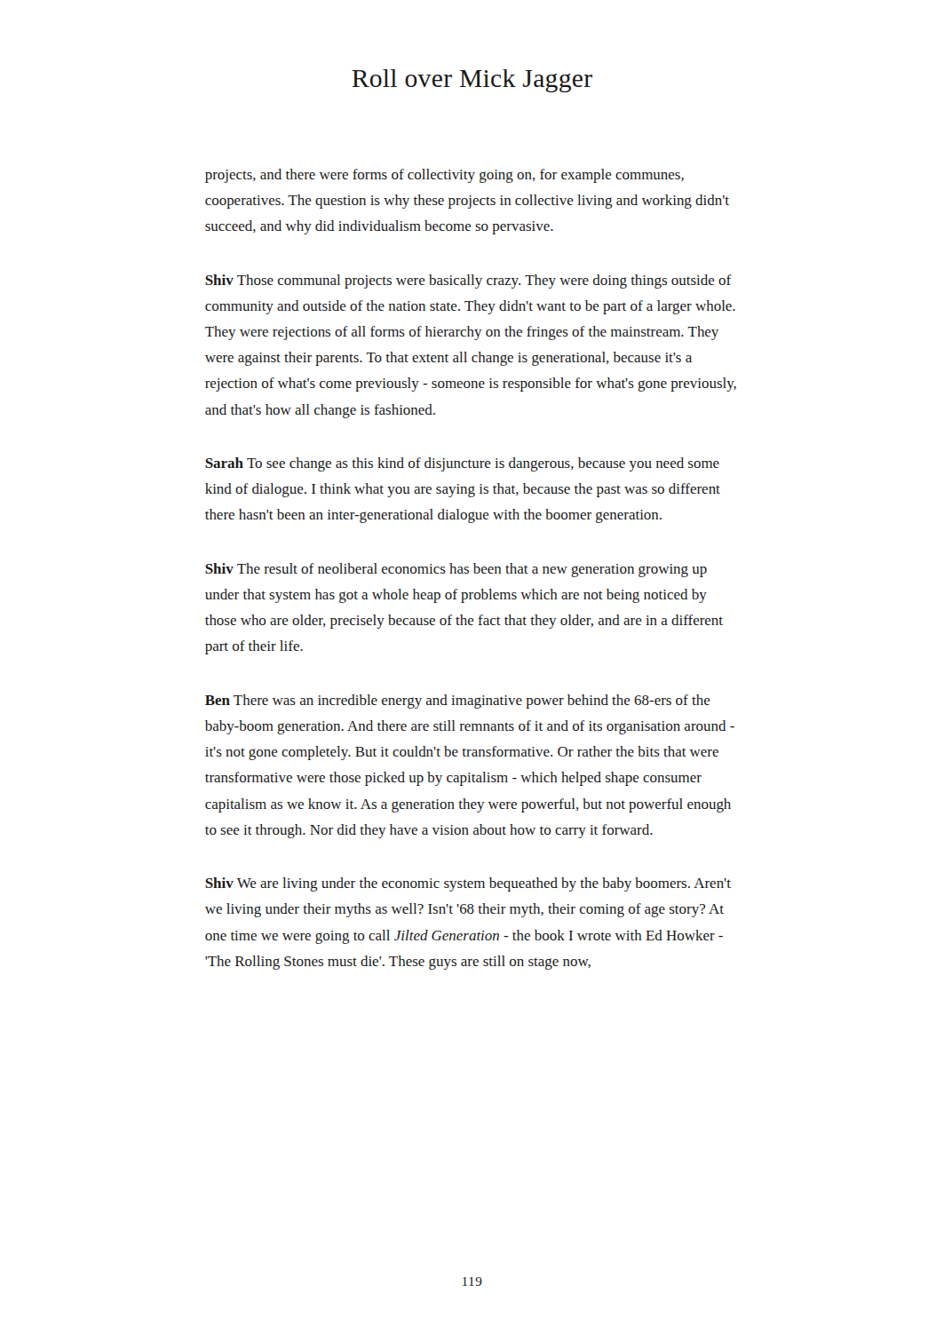Roll over Mick Jagger
projects, and there were forms of collectivity going on, for example communes, cooperatives. The question is why these projects in collective living and working didn't succeed, and why did individualism become so pervasive.
Shiv Those communal projects were basically crazy. They were doing things outside of community and outside of the nation state. They didn't want to be part of a larger whole. They were rejections of all forms of hierarchy on the fringes of the mainstream. They were against their parents. To that extent all change is generational, because it's a rejection of what's come previously - someone is responsible for what's gone previously, and that's how all change is fashioned.
Sarah To see change as this kind of disjuncture is dangerous, because you need some kind of dialogue. I think what you are saying is that, because the past was so different there hasn't been an inter-generational dialogue with the boomer generation.
Shiv The result of neoliberal economics has been that a new generation growing up under that system has got a whole heap of problems which are not being noticed by those who are older, precisely because of the fact that they older, and are in a different part of their life.
Ben There was an incredible energy and imaginative power behind the 68-ers of the baby-boom generation. And there are still remnants of it and of its organisation around - it's not gone completely. But it couldn't be transformative. Or rather the bits that were transformative were those picked up by capitalism - which helped shape consumer capitalism as we know it. As a generation they were powerful, but not powerful enough to see it through. Nor did they have a vision about how to carry it forward.
Shiv We are living under the economic system bequeathed by the baby boomers. Aren't we living under their myths as well? Isn't '68 their myth, their coming of age story? At one time we were going to call Jilted Generation - the book I wrote with Ed Howker - 'The Rolling Stones must die'. These guys are still on stage now,
119